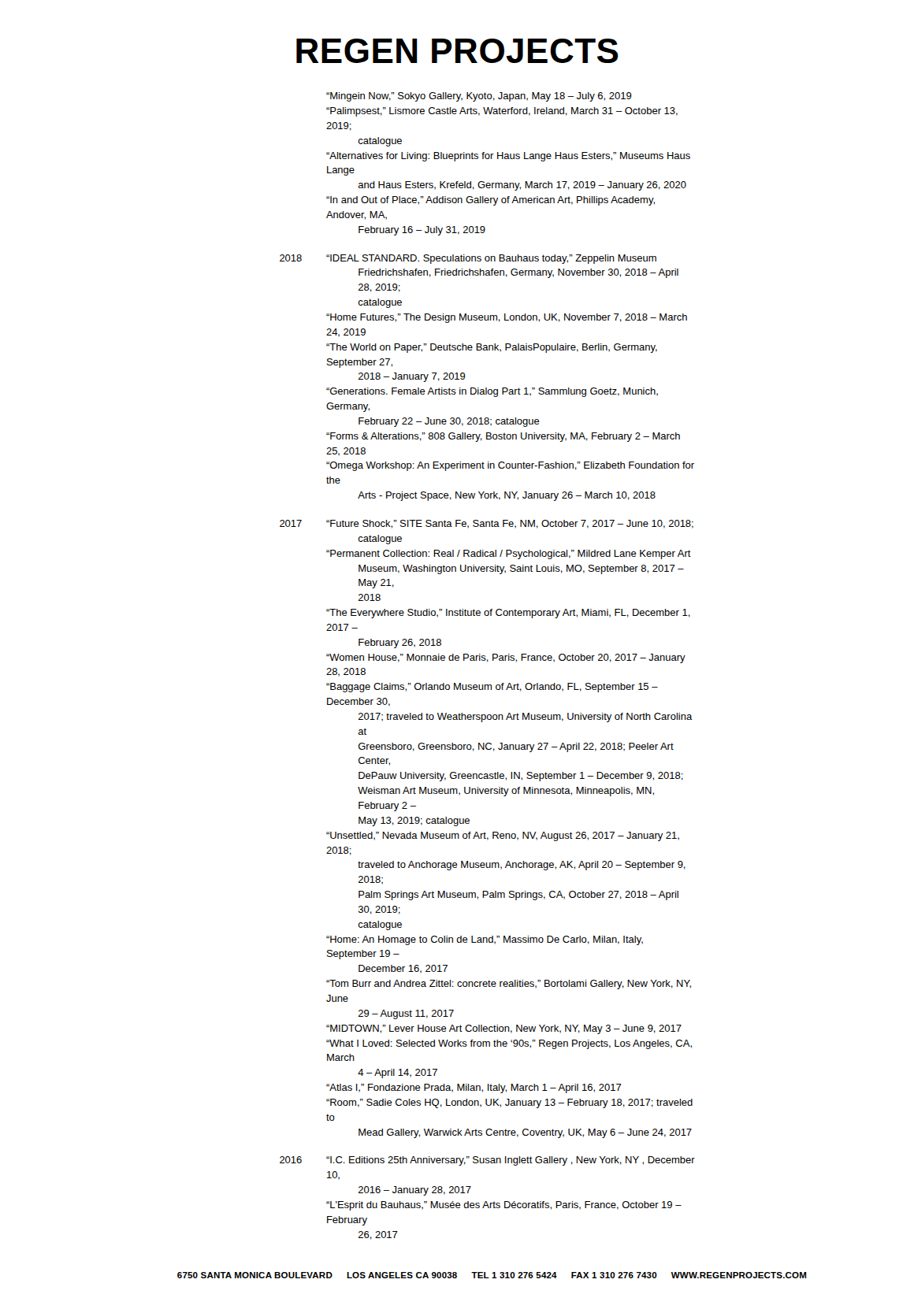REGEN PROJECTS
“Mingein Now,” Sokyo Gallery, Kyoto, Japan, May 18 – July 6, 2019
“Palimpsest,” Lismore Castle Arts, Waterford, Ireland, March 31 – October 13, 2019; catalogue
“Alternatives for Living: Blueprints for Haus Lange Haus Esters,” Museums Haus Lange and Haus Esters, Krefeld, Germany, March 17, 2019 – January 26, 2020
“In and Out of Place,” Addison Gallery of American Art, Phillips Academy, Andover, MA, February 16 – July 31, 2019
2018
“IDEAL STANDARD. Speculations on Bauhaus today,” Zeppelin Museum Friedrichshafen, Friedrichshafen, Germany, November 30, 2018 – April 28, 2019; catalogue
“Home Futures,” The Design Museum, London, UK, November 7, 2018 – March 24, 2019
“The World on Paper,” Deutsche Bank, PalaisPopulaire, Berlin, Germany, September 27, 2018 – January 7, 2019
“Generations. Female Artists in Dialog Part 1,” Sammlung Goetz, Munich, Germany, February 22 – June 30, 2018; catalogue
“Forms & Alterations,” 808 Gallery, Boston University, MA, February 2 – March 25, 2018
“Omega Workshop: An Experiment in Counter-Fashion,” Elizabeth Foundation for the Arts - Project Space, New York, NY, January 26 – March 10, 2018
2017
“Future Shock,” SITE Santa Fe, Santa Fe, NM, October 7, 2017 – June 10, 2018; catalogue
“Permanent Collection: Real / Radical / Psychological,” Mildred Lane Kemper Art Museum, Washington University, Saint Louis, MO, September 8, 2017 – May 21, 2018
“The Everywhere Studio,” Institute of Contemporary Art, Miami, FL, December 1, 2017 – February 26, 2018
“Women House,” Monnaie de Paris, Paris, France, October 20, 2017 – January 28, 2018
“Baggage Claims,” Orlando Museum of Art, Orlando, FL, September 15 – December 30, 2017; traveled to Weatherspoon Art Museum, University of North Carolina at Greensboro, Greensboro, NC, January 27 – April 22, 2018; Peeler Art Center, DePauw University, Greencastle, IN, September 1 – December 9, 2018; Weisman Art Museum, University of Minnesota, Minneapolis, MN, February 2 – May 13, 2019; catalogue
“Unsettled,” Nevada Museum of Art, Reno, NV, August 26, 2017 – January 21, 2018; traveled to Anchorage Museum, Anchorage, AK, April 20 – September 9, 2018; Palm Springs Art Museum, Palm Springs, CA, October 27, 2018 – April 30, 2019; catalogue
“Home: An Homage to Colin de Land,” Massimo De Carlo, Milan, Italy, September 19 – December 16, 2017
“Tom Burr and Andrea Zittel: concrete realities,” Bortolami Gallery, New York, NY, June 29 – August 11, 2017
“MIDTOWN,” Lever House Art Collection, New York, NY, May 3 – June 9, 2017
“What I Loved: Selected Works from the ‘90s,” Regen Projects, Los Angeles, CA, March 4 – April 14, 2017
“Atlas I,” Fondazione Prada, Milan, Italy, March 1 – April 16, 2017
“Room,” Sadie Coles HQ, London, UK, January 13 – February 18, 2017; traveled to Mead Gallery, Warwick Arts Centre, Coventry, UK, May 6 – June 24, 2017
2016
“I.C. Editions 25th Anniversary,” Susan Inglett Gallery , New York, NY , December 10, 2016 – January 28, 2017
“L'Esprit du Bauhaus,” Musée des Arts Décoratifs, Paris, France, October 19 – February 26, 2017
6750 SANTA MONICA BOULEVARD LOS ANGELES CA 90038 TEL 1 310 276 5424 FAX 1 310 276 7430 WWW.REGENPROJECTS.COM